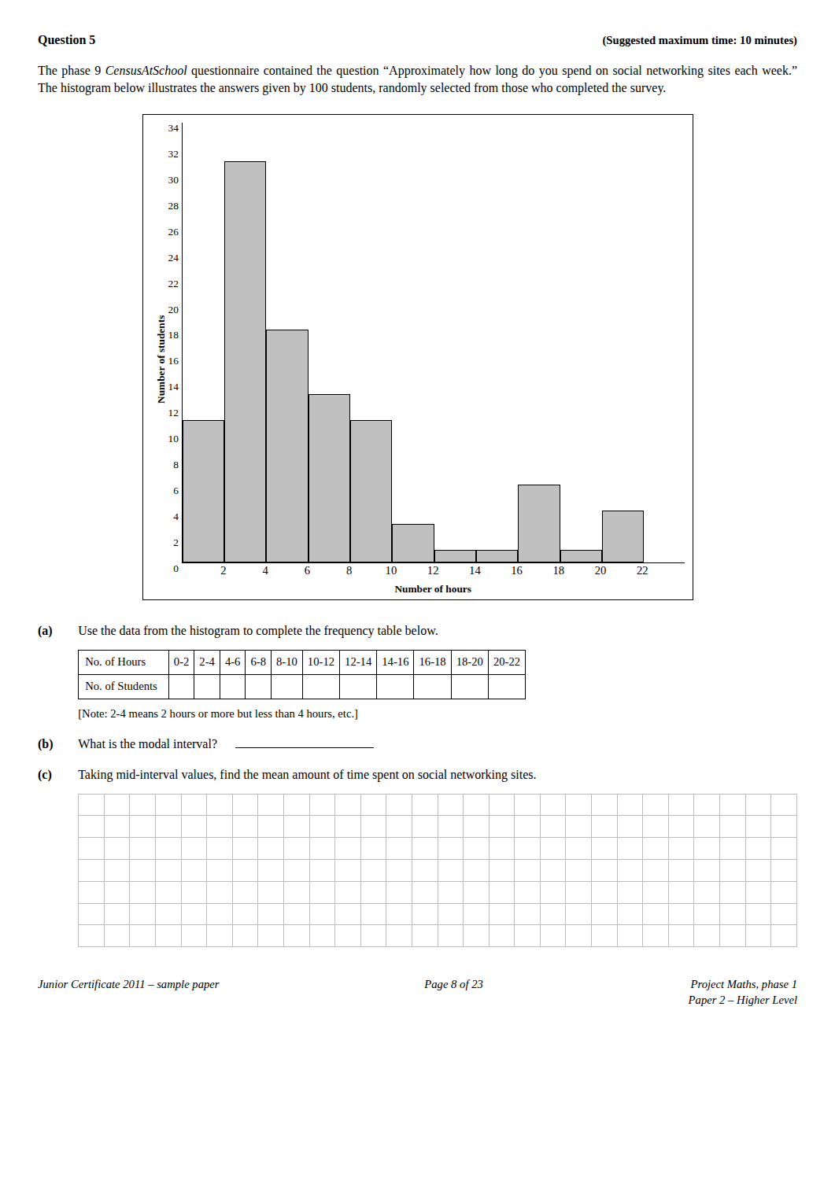Question 5 (Suggested maximum time: 10 minutes)
The phase 9 CensusAtSchool questionnaire contained the question “Approximately how long do you spend on social networking sites each week.” The histogram below illustrates the answers given by 100 students, randomly selected from those who completed the survey.
Number of students
34 32 30 28 26 24 22 20 18 16 14 12 10 8 6 4 2 0
2 4 6 8 10 12 14 16 18 20 22
Number of hours
(a)
Use the data from the histogram to complete the frequency table below.
| No. of Hours | 0-2 | 2-4 | 4-6 | 6-8 | 8-10 | 10-12 | 12-14 | 14-16 | 16-18 | 18-20 | 20-22 |
| No. of Students | | | | | | | | | | | |
[Note: 2-4 means 2 hours or more but less than 4 hours, etc.]
(b)
What is the modal interval?
(c)
Taking mid-interval values, find the mean amount of time spent on social networking sites.
Junior Certificate 2011 – sample paper
Page 8 of 23
Project Maths, phase 1
Paper 2 – Higher Level